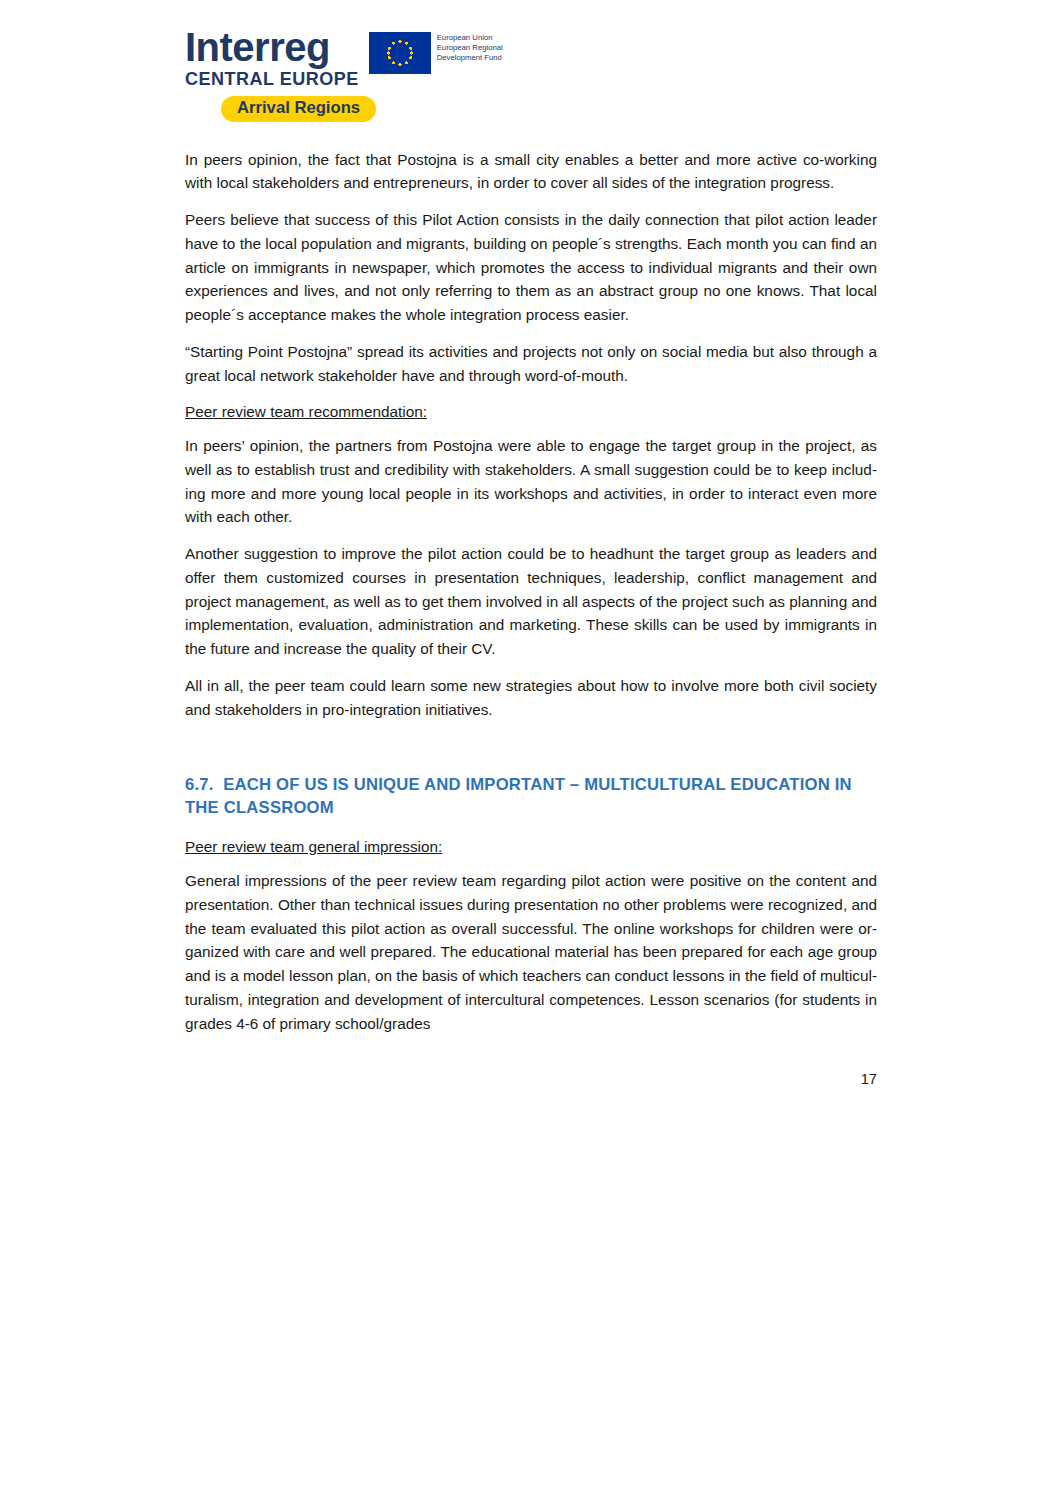Interreg CENTRAL EUROPE
European Union
European Regional
Development Fund
Arrival Regions
In peers opinion, the fact that Postojna is a small city enables a better and more active co-working with local stakeholders and entrepreneurs, in order to cover all sides of the integration progress.
Peers believe that success of this Pilot Action consists in the daily connection that pilot action leader have to the local population and migrants, building on people´s strengths. Each month you can find an article on immigrants in newspaper, which promotes the access to individual migrants and their own experiences and lives, and not only referring to them as an abstract group no one knows. That local people´s acceptance makes the whole integration process easier.
“Starting Point Postojna” spread its activities and projects not only on social media but also through a great local network stakeholder have and through word-of-mouth.
Peer review team recommendation:
In peers’ opinion, the partners from Postojna were able to engage the target group in the project, as well as to establish trust and credibility with stakeholders. A small suggestion could be to keep including more and more young local people in its workshops and activities, in order to interact even more with each other.
Another suggestion to improve the pilot action could be to headhunt the target group as leaders and offer them customized courses in presentation techniques, leadership, conflict management and project management, as well as to get them involved in all aspects of the project such as planning and implementation, evaluation, administration and marketing. These skills can be used by immigrants in the future and increase the quality of their CV.
All in all, the peer team could learn some new strategies about how to involve more both civil society and stakeholders in pro-integration initiatives.
6.7. EACH OF US IS UNIQUE AND IMPORTANT – MULTICULTURAL EDUCATION IN THE CLASSROOM
Peer review team general impression:
General impressions of the peer review team regarding pilot action were positive on the content and presentation. Other than technical issues during presentation no other problems were recognized, and the team evaluated this pilot action as overall successful. The online workshops for children were organized with care and well prepared. The educational material has been prepared for each age group and is a model lesson plan, on the basis of which teachers can conduct lessons in the field of multiculturalism, integration and development of intercultural competences. Lesson scenarios (for students in grades 4-6 of primary school/grades
17